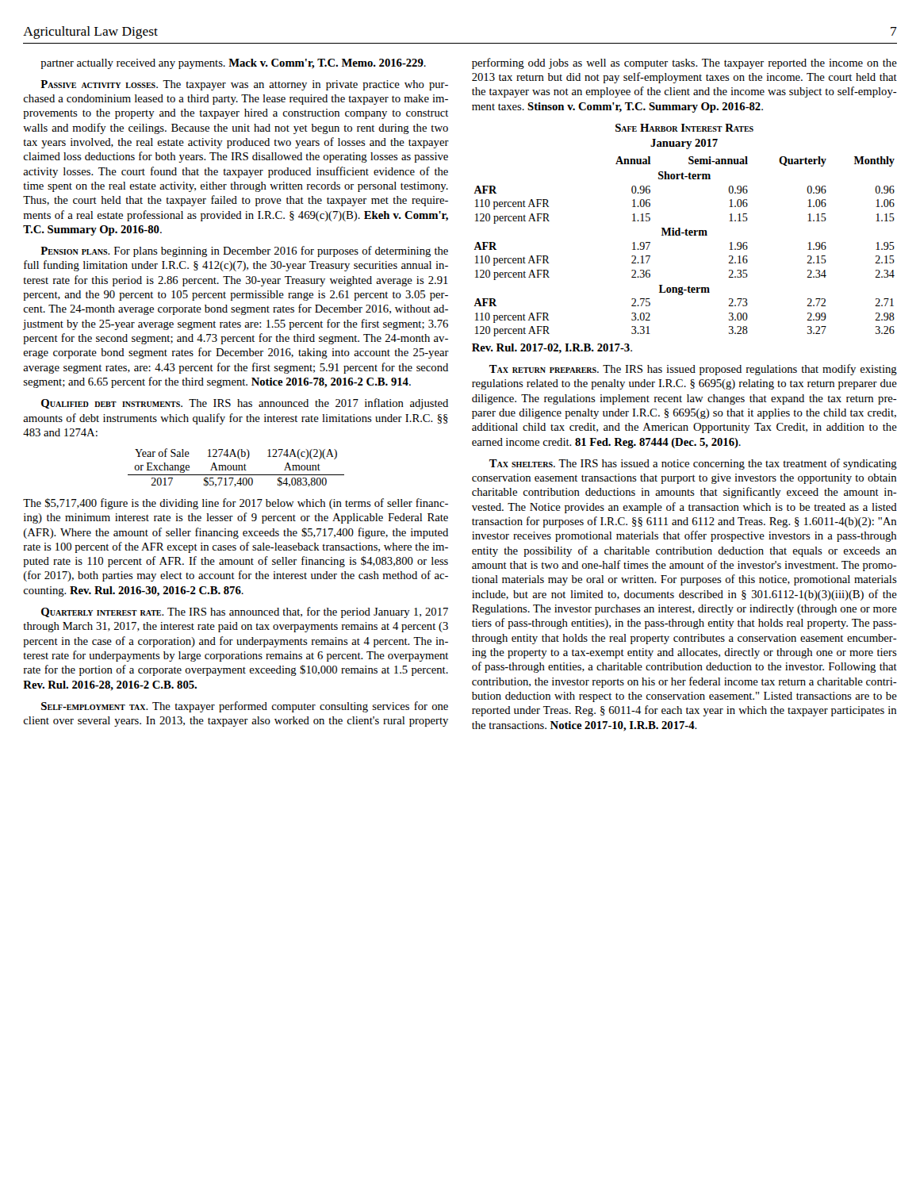Agricultural Law Digest
7
partner actually received any payments. Mack v. Comm'r, T.C. Memo. 2016-229.
Passive activity losses. The taxpayer was an attorney in private practice who purchased a condominium leased to a third party. The lease required the taxpayer to make improvements to the property and the taxpayer hired a construction company to construct walls and modify the ceilings. Because the unit had not yet begun to rent during the two tax years involved, the real estate activity produced two years of losses and the taxpayer claimed loss deductions for both years. The IRS disallowed the operating losses as passive activity losses. The court found that the taxpayer produced insufficient evidence of the time spent on the real estate activity, either through written records or personal testimony. Thus, the court held that the taxpayer failed to prove that the taxpayer met the requirements of a real estate professional as provided in I.R.C. § 469(c)(7)(B). Ekeh v. Comm'r, T.C. Summary Op. 2016-80.
Pension plans. For plans beginning in December 2016 for purposes of determining the full funding limitation under I.R.C. § 412(c)(7), the 30-year Treasury securities annual interest rate for this period is 2.86 percent. The 30-year Treasury weighted average is 2.91 percent, and the 90 percent to 105 percent permissible range is 2.61 percent to 3.05 percent. The 24-month average corporate bond segment rates for December 2016, without adjustment by the 25-year average segment rates are: 1.55 percent for the first segment; 3.76 percent for the second segment; and 4.73 percent for the third segment. The 24-month average corporate bond segment rates for December 2016, taking into account the 25-year average segment rates, are: 4.43 percent for the first segment; 5.91 percent for the second segment; and 6.65 percent for the third segment. Notice 2016-78, 2016-2 C.B. 914.
Qualified debt instruments. The IRS has announced the 2017 inflation adjusted amounts of debt instruments which qualify for the interest rate limitations under I.R.C. §§ 483 and 1274A:
| Year of Sale | 1274A(b) | 1274A(c)(2)(A) |
| --- | --- | --- |
| or Exchange | Amount | Amount |
| 2017 | $5,717,400 | $4,083,800 |
The $5,717,400 figure is the dividing line for 2017 below which (in terms of seller financing) the minimum interest rate is the lesser of 9 percent or the Applicable Federal Rate (AFR). Where the amount of seller financing exceeds the $5,717,400 figure, the imputed rate is 100 percent of the AFR except in cases of sale-leaseback transactions, where the imputed rate is 110 percent of AFR. If the amount of seller financing is $4,083,800 or less (for 2017), both parties may elect to account for the interest under the cash method of accounting. Rev. Rul. 2016-30, 2016-2 C.B. 876.
Quarterly interest rate. The IRS has announced that, for the period January 1, 2017 through March 31, 2017, the interest rate paid on tax overpayments remains at 4 percent (3 percent in the case of a corporation) and for underpayments remains at 4 percent. The interest rate for underpayments by large corporations remains at 6 percent. The overpayment rate for the portion of a corporate overpayment exceeding $10,000 remains at 1.5 percent. Rev. Rul. 2016-28, 2016-2 C.B. 805.
Self-employment tax. The taxpayer performed computer consulting services for one client over several years. In 2013, the taxpayer also worked on the client's rural property performing odd jobs as well as computer tasks. The taxpayer reported the income on the 2013 tax return but did not pay self-employment taxes on the income. The court held that the taxpayer was not an employee of the client and the income was subject to self-employment taxes. Stinson v. Comm'r, T.C. Summary Op. 2016-82.
Safe Harbor Interest Rates
January 2017
| | Annual | Semi-annual | Quarterly | Monthly |
| --- | --- | --- | --- | --- |
| Short-term |
| AFR | 0.96 | 0.96 | 0.96 | 0.96 |
| 110 percent AFR | 1.06 | 1.06 | 1.06 | 1.06 |
| 120 percent AFR | 1.15 | 1.15 | 1.15 | 1.15 |
| Mid-term |
| AFR | 1.97 | 1.96 | 1.96 | 1.95 |
| 110 percent AFR | 2.17 | 2.16 | 2.15 | 2.15 |
| 120 percent AFR | 2.36 | 2.35 | 2.34 | 2.34 |
| Long-term |
| AFR | 2.75 | 2.73 | 2.72 | 2.71 |
| 110 percent AFR | 3.02 | 3.00 | 2.99 | 2.98 |
| 120 percent AFR | 3.31 | 3.28 | 3.27 | 3.26 |
Rev. Rul. 2017-02, I.R.B. 2017-3.
Tax return preparers. The IRS has issued proposed regulations that modify existing regulations related to the penalty under I.R.C. § 6695(g) relating to tax return preparer due diligence. The regulations implement recent law changes that expand the tax return preparer due diligence penalty under I.R.C. § 6695(g) so that it applies to the child tax credit, additional child tax credit, and the American Opportunity Tax Credit, in addition to the earned income credit. 81 Fed. Reg. 87444 (Dec. 5, 2016).
Tax shelters. The IRS has issued a notice concerning the tax treatment of syndicating conservation easement transactions that purport to give investors the opportunity to obtain charitable contribution deductions in amounts that significantly exceed the amount invested. The Notice provides an example of a transaction which is to be treated as a listed transaction for purposes of I.R.C. §§ 6111 and 6112 and Treas. Reg. § 1.6011-4(b)(2): "An investor receives promotional materials that offer prospective investors in a pass-through entity the possibility of a charitable contribution deduction that equals or exceeds an amount that is two and one-half times the amount of the investor's investment. The promotional materials may be oral or written. For purposes of this notice, promotional materials include, but are not limited to, documents described in § 301.6112-1(b)(3)(iii)(B) of the Regulations. The investor purchases an interest, directly or indirectly (through one or more tiers of pass-through entities), in the pass-through entity that holds real property. The pass-through entity that holds the real property contributes a conservation easement encumbering the property to a tax-exempt entity and allocates, directly or through one or more tiers of pass-through entities, a charitable contribution deduction to the investor. Following that contribution, the investor reports on his or her federal income tax return a charitable contribution deduction with respect to the conservation easement." Listed transactions are to be reported under Treas. Reg. § 6011-4 for each tax year in which the taxpayer participates in the transactions. Notice 2017-10, I.R.B. 2017-4.